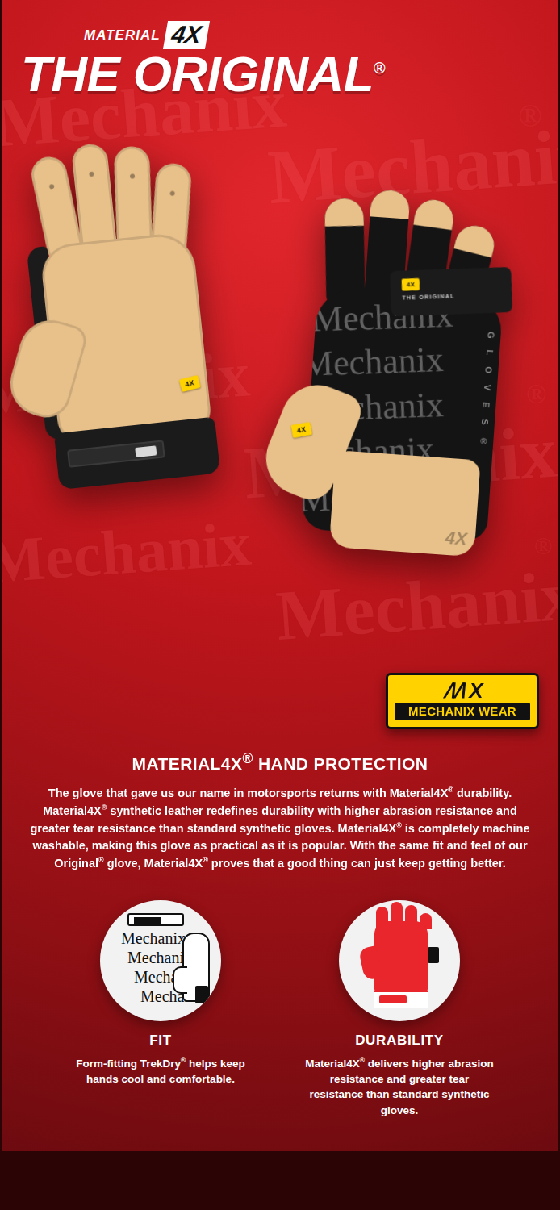Mechanix Mechanix Mechanix Mechanix Mechanix Mechanix ® ® ® ®
Material 4X
The Original®
4X
Mechanix Mechanix Mechanix Mechanix Mechanix G L O V E S ®
4X THE ORIGINAL
4X
/\/\X
MECHANIX WEAR
Material4X® Hand Protection
The glove that gave us our name in motorsports returns with Material4X® durability. Material4X® synthetic leather redefines durability with higher abrasion resistance and greater tear resistance than standard synthetic gloves. Material4X® is completely machine washable, making this glove as practical as it is popular. With the same fit and feel of our Original® glove, Material4X® proves that a good thing can just keep getting better.
Mechanix Mechanix Mechanix Mechanix
Fit
Form-fitting TrekDry® helps keep hands cool and comfortable.
Durability
Material4X® delivers higher abrasion resistance and greater tear resistance than standard synthetic gloves.